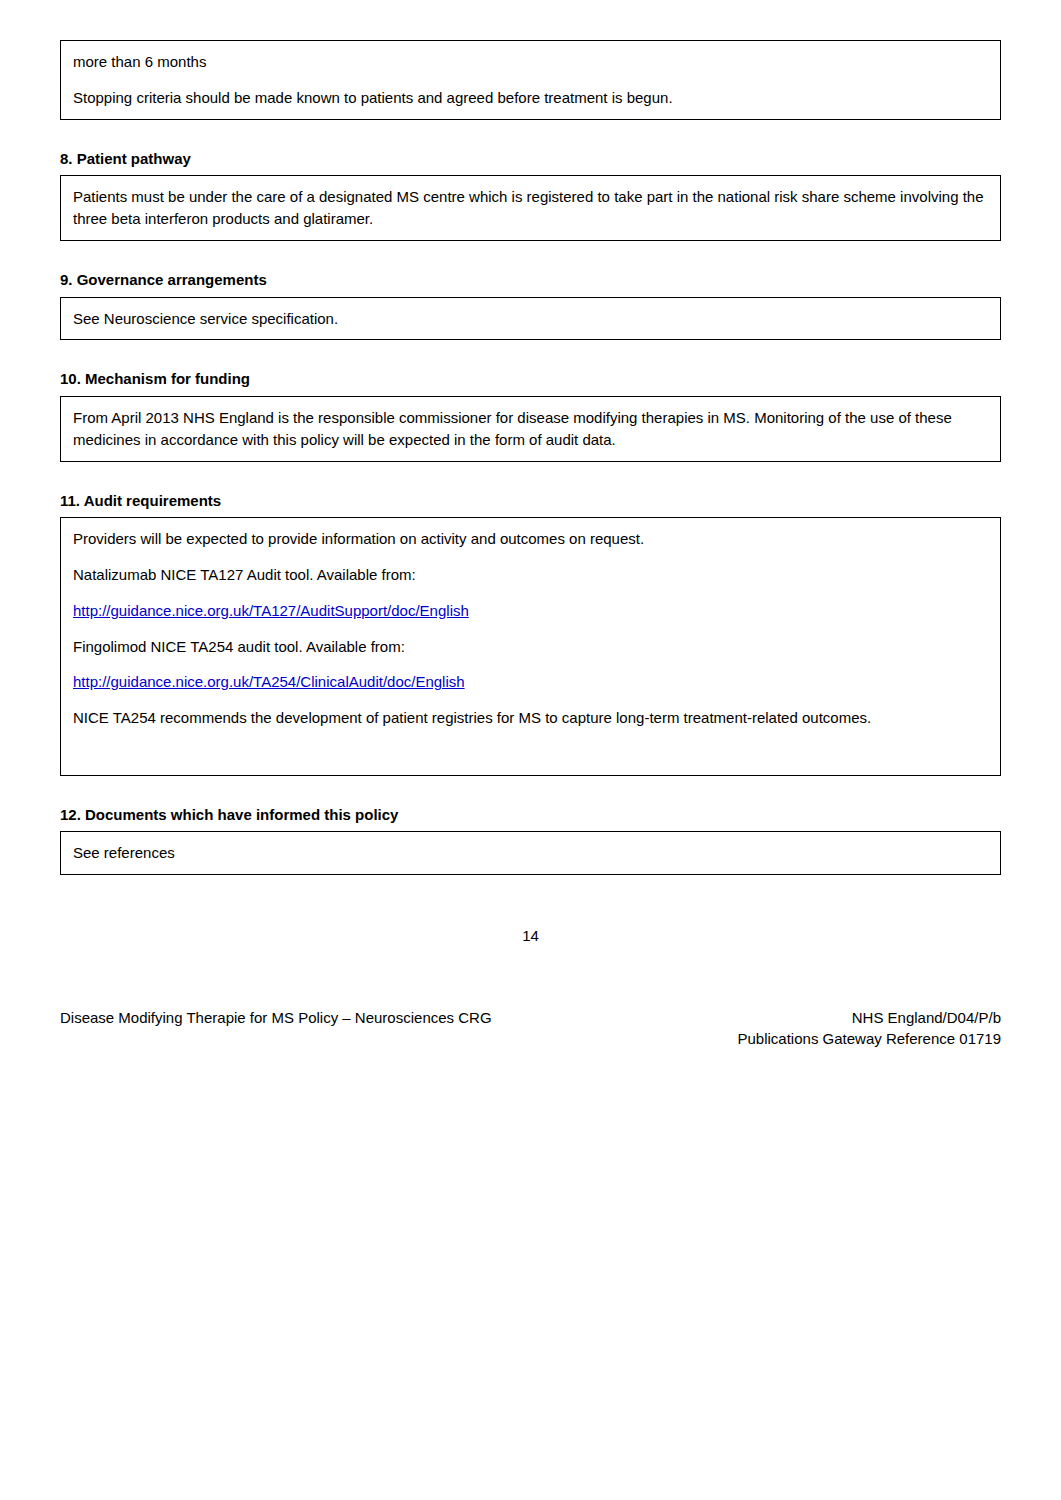more than 6 months
Stopping criteria should be made known to patients and agreed before treatment is begun.
8. Patient pathway
Patients must be under the care of a designated MS centre which is registered to take part in the national risk share scheme involving the three beta interferon products and glatiramer.
9. Governance arrangements
See Neuroscience service specification.
10. Mechanism for funding
From April 2013 NHS England is the responsible commissioner for disease modifying therapies in MS. Monitoring of the use of these medicines in accordance with this policy will be expected in the form of audit data.
11. Audit requirements
Providers will be expected to provide information on activity and outcomes on request.
Natalizumab NICE TA127 Audit tool. Available from:
http://guidance.nice.org.uk/TA127/AuditSupport/doc/English
Fingolimod NICE TA254 audit tool. Available from:
http://guidance.nice.org.uk/TA254/ClinicalAudit/doc/English
NICE TA254 recommends the development of patient registries for MS to capture long-term treatment-related outcomes.
12. Documents which have informed this policy
See references
14
Disease Modifying Therapie for MS Policy – Neurosciences CRG
NHS England/D04/P/b
Publications Gateway Reference 01719